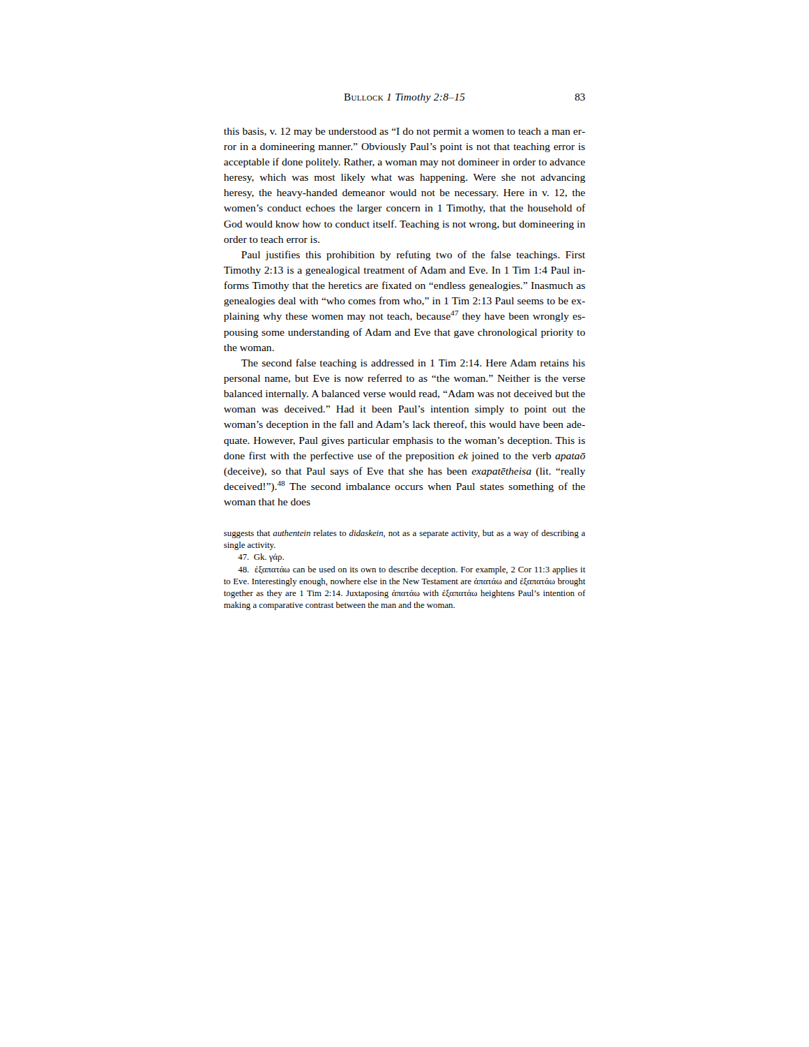Bullock 1 Timothy 2:8–15 83
this basis, v. 12 may be understood as “I do not permit a women to teach a man error in a domineering manner.” Obviously Paul’s point is not that teaching error is acceptable if done politely. Rather, a woman may not domineer in order to advance heresy, which was most likely what was happening. Were she not advancing heresy, the heavy-handed demeanor would not be necessary. Here in v. 12, the women’s conduct echoes the larger concern in 1 Timothy, that the household of God would know how to conduct itself. Teaching is not wrong, but domineering in order to teach error is.
Paul justifies this prohibition by refuting two of the false teachings. First Timothy 2:13 is a genealogical treatment of Adam and Eve. In 1 Tim 1:4 Paul informs Timothy that the heretics are fixated on “endless genealogies.” Inasmuch as genealogies deal with “who comes from who,” in 1 Tim 2:13 Paul seems to be explaining why these women may not teach, because47 they have been wrongly espousing some understanding of Adam and Eve that gave chronological priority to the woman.
The second false teaching is addressed in 1 Tim 2:14. Here Adam retains his personal name, but Eve is now referred to as “the woman.” Neither is the verse balanced internally. A balanced verse would read, “Adam was not deceived but the woman was deceived.” Had it been Paul’s intention simply to point out the woman’s deception in the fall and Adam’s lack thereof, this would have been adequate. However, Paul gives particular emphasis to the woman’s deception. This is done first with the perfective use of the preposition ek joined to the verb apataō (deceive), so that Paul says of Eve that she has been exapatētheisa (lit. “really deceived!”).48 The second imbalance occurs when Paul states something of the woman that he does
suggests that authentein relates to didaskein, not as a separate activity, but as a way of describing a single activity.
47. Gk. γάρ.
48. ἐξαπατάω can be used on its own to describe deception. For example, 2 Cor 11:3 applies it to Eve. Interestingly enough, nowhere else in the New Testament are ἀπατάω and ἐξαπατάω brought together as they are 1 Tim 2:14. Juxtaposing ἀπατάω with ἐξαπατάω heightens Paul’s intention of making a comparative contrast between the man and the woman.